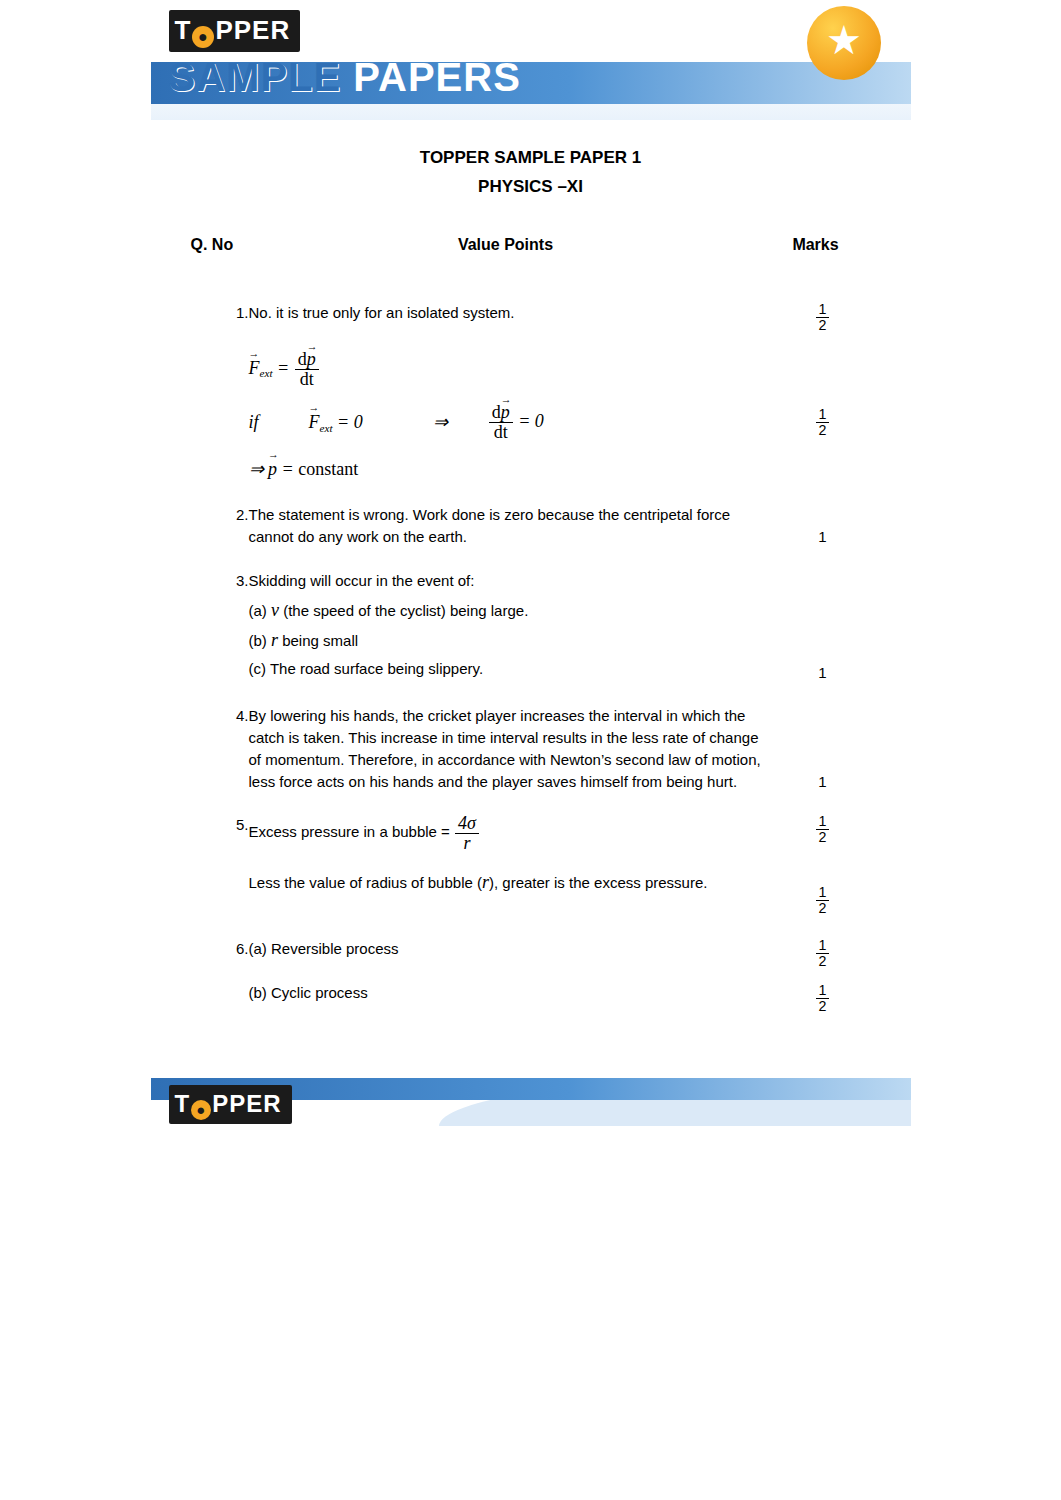T●PPER
SAMPLE PAPERS
TOPPER SAMPLE PAPER 1
PHYSICS –XI
Q. No
Value Points
Marks
| 1. | No. it is true only for an isolated system. F ext = d p dt if F ext = 0 ⇒ d p dt = 0 ⇒ p = constant | 1 2 1 2 |
| 2. | The statement is wrong. Work done is zero because the centripetal force cannot do any work on the earth. | 1 |
| 3. | Skidding will occur in the event of: (a) v (the speed of the cyclist) being large. (b) r being small (c) The road surface being slippery. | 1 |
| 4. | By lowering his hands, the cricket player increases the interval in which the catch is taken. This increase in time interval results in the less rate of change of momentum. Therefore, in accordance with Newton’s second law of motion, less force acts on his hands and the player saves himself from being hurt. | 1 |
| 5. | Excess pressure in a bubble = 4σ r Less the value of radius of bubble ( r ), greater is the excess pressure. | 1 2 1 2 |
| 6. | (a) Reversible process (b) Cyclic process | 1 2 1 2 |
T●PPER